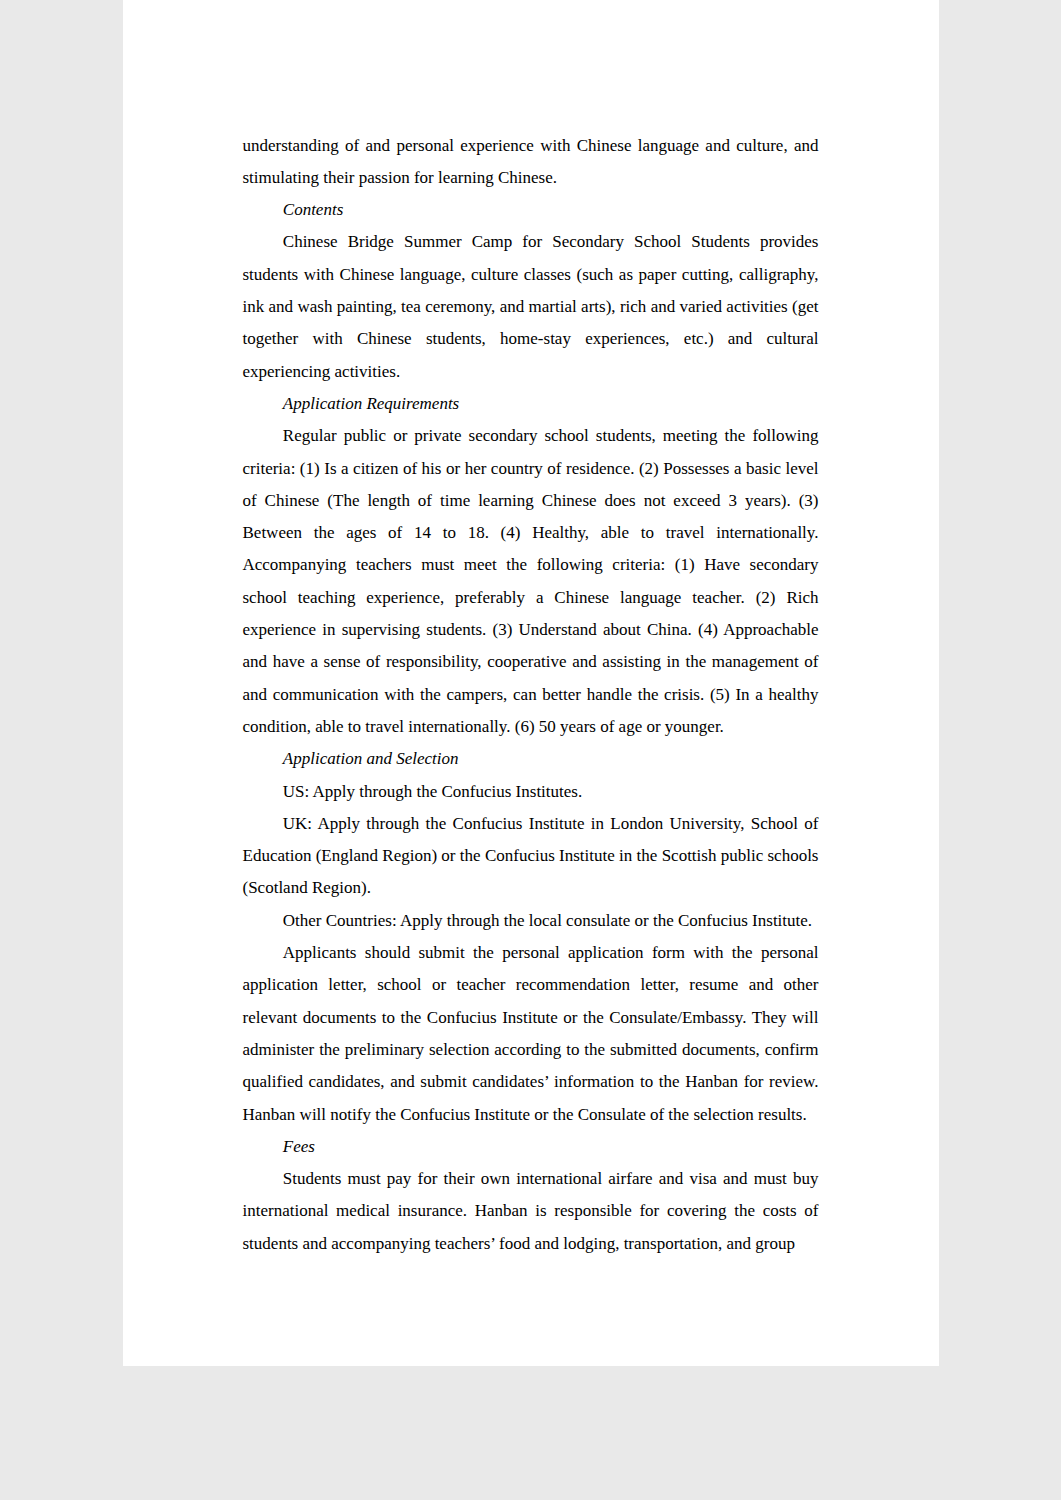understanding of and personal experience with Chinese language and culture, and stimulating their passion for learning Chinese.
Contents
Chinese Bridge Summer Camp for Secondary School Students provides students with Chinese language, culture classes (such as paper cutting, calligraphy, ink and wash painting, tea ceremony, and martial arts), rich and varied activities (get together with Chinese students, home-stay experiences, etc.) and cultural experiencing activities.
Application Requirements
Regular public or private secondary school students, meeting the following criteria: (1) Is a citizen of his or her country of residence. (2) Possesses a basic level of Chinese (The length of time learning Chinese does not exceed 3 years). (3) Between the ages of 14 to 18. (4) Healthy, able to travel internationally. Accompanying teachers must meet the following criteria: (1) Have secondary school teaching experience, preferably a Chinese language teacher. (2) Rich experience in supervising students. (3) Understand about China. (4) Approachable and have a sense of responsibility, cooperative and assisting in the management of and communication with the campers, can better handle the crisis. (5) In a healthy condition, able to travel internationally. (6) 50 years of age or younger.
Application and Selection
US: Apply through the Confucius Institutes.
UK: Apply through the Confucius Institute in London University, School of Education (England Region) or the Confucius Institute in the Scottish public schools (Scotland Region).
Other Countries: Apply through the local consulate or the Confucius Institute.
Applicants should submit the personal application form with the personal application letter, school or teacher recommendation letter, resume and other relevant documents to the Confucius Institute or the Consulate/Embassy. They will administer the preliminary selection according to the submitted documents, confirm qualified candidates, and submit candidates’ information to the Hanban for review. Hanban will notify the Confucius Institute or the Consulate of the selection results.
Fees
Students must pay for their own international airfare and visa and must buy international medical insurance. Hanban is responsible for covering the costs of students and accompanying teachers’ food and lodging, transportation, and group